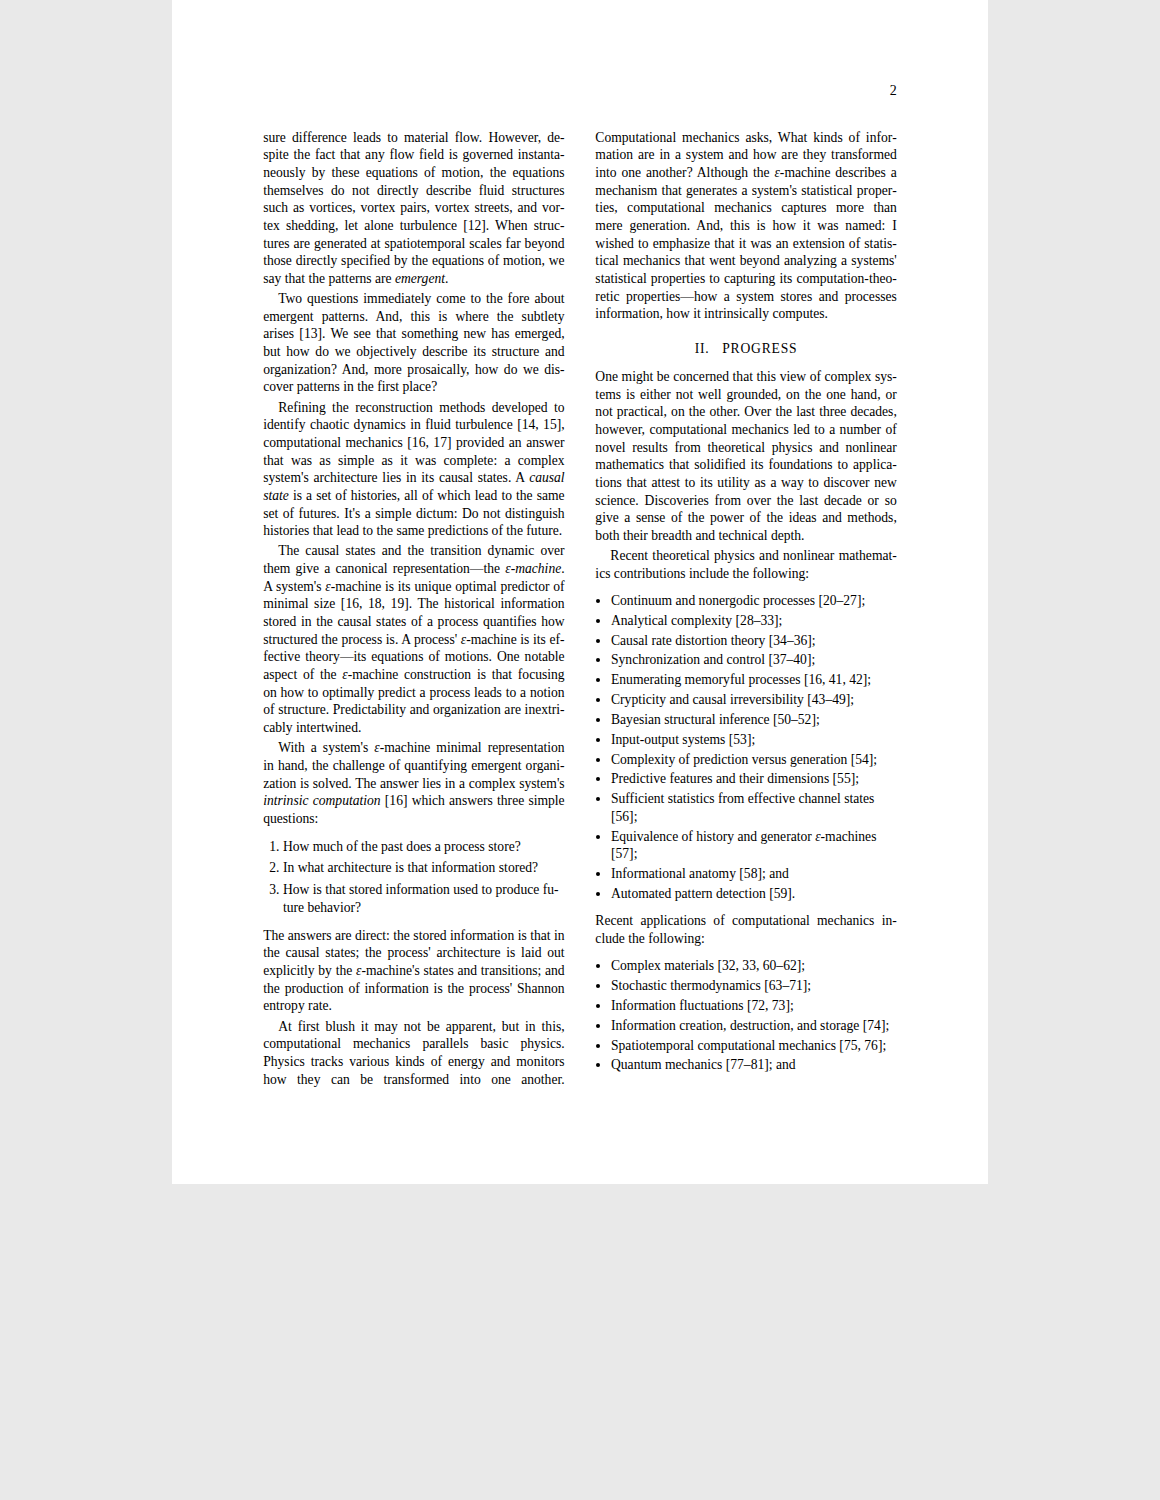2
sure difference leads to material flow. However, despite the fact that any flow field is governed instantaneously by these equations of motion, the equations themselves do not directly describe fluid structures such as vortices, vortex pairs, vortex streets, and vortex shedding, let alone turbulence [12]. When structures are generated at spatiotemporal scales far beyond those directly specified by the equations of motion, we say that the patterns are emergent.
Two questions immediately come to the fore about emergent patterns. And, this is where the subtlety arises [13]. We see that something new has emerged, but how do we objectively describe its structure and organization? And, more prosaically, how do we discover patterns in the first place?
Refining the reconstruction methods developed to identify chaotic dynamics in fluid turbulence [14, 15], computational mechanics [16, 17] provided an answer that was as simple as it was complete: a complex system's architecture lies in its causal states. A causal state is a set of histories, all of which lead to the same set of futures. It's a simple dictum: Do not distinguish histories that lead to the same predictions of the future.
The causal states and the transition dynamic over them give a canonical representation—the ε-machine. A system's ε-machine is its unique optimal predictor of minimal size [16, 18, 19]. The historical information stored in the causal states of a process quantifies how structured the process is. A process' ε-machine is its effective theory—its equations of motions. One notable aspect of the ε-machine construction is that focusing on how to optimally predict a process leads to a notion of structure. Predictability and organization are inextricably intertwined.
With a system's ε-machine minimal representation in hand, the challenge of quantifying emergent organization is solved. The answer lies in a complex system's intrinsic computation [16] which answers three simple questions:
How much of the past does a process store?
In what architecture is that information stored?
How is that stored information used to produce future behavior?
The answers are direct: the stored information is that in the causal states; the process' architecture is laid out explicitly by the ε-machine's states and transitions; and the production of information is the process' Shannon entropy rate.
At first blush it may not be apparent, but in this, computational mechanics parallels basic physics. Physics tracks various kinds of energy and monitors how they can be transformed into one another. Computational mechanics asks, What kinds of information are in a system and how are they transformed into one another? Although the ε-machine describes a mechanism that generates a system's statistical properties, computational mechanics captures more than mere generation. And, this is how it was named: I wished to emphasize that it was an extension of statistical mechanics that went beyond analyzing a systems' statistical properties to capturing its computation-theoretic properties—how a system stores and processes information, how it intrinsically computes.
II. Progress
One might be concerned that this view of complex systems is either not well grounded, on the one hand, or not practical, on the other. Over the last three decades, however, computational mechanics led to a number of novel results from theoretical physics and nonlinear mathematics that solidified its foundations to applications that attest to its utility as a way to discover new science. Discoveries from over the last decade or so give a sense of the power of the ideas and methods, both their breadth and technical depth.
Recent theoretical physics and nonlinear mathematics contributions include the following:
Continuum and nonergodic processes [20–27];
Analytical complexity [28–33];
Causal rate distortion theory [34–36];
Synchronization and control [37–40];
Enumerating memoryful processes [16, 41, 42];
Crypticity and causal irreversibility [43–49];
Bayesian structural inference [50–52];
Input-output systems [53];
Complexity of prediction versus generation [54];
Predictive features and their dimensions [55];
Sufficient statistics from effective channel states [56];
Equivalence of history and generator ε-machines [57];
Informational anatomy [58]; and
Automated pattern detection [59].
Recent applications of computational mechanics include the following:
Complex materials [32, 33, 60–62];
Stochastic thermodynamics [63–71];
Information fluctuations [72, 73];
Information creation, destruction, and storage [74];
Spatiotemporal computational mechanics [75, 76];
Quantum mechanics [77–81]; and